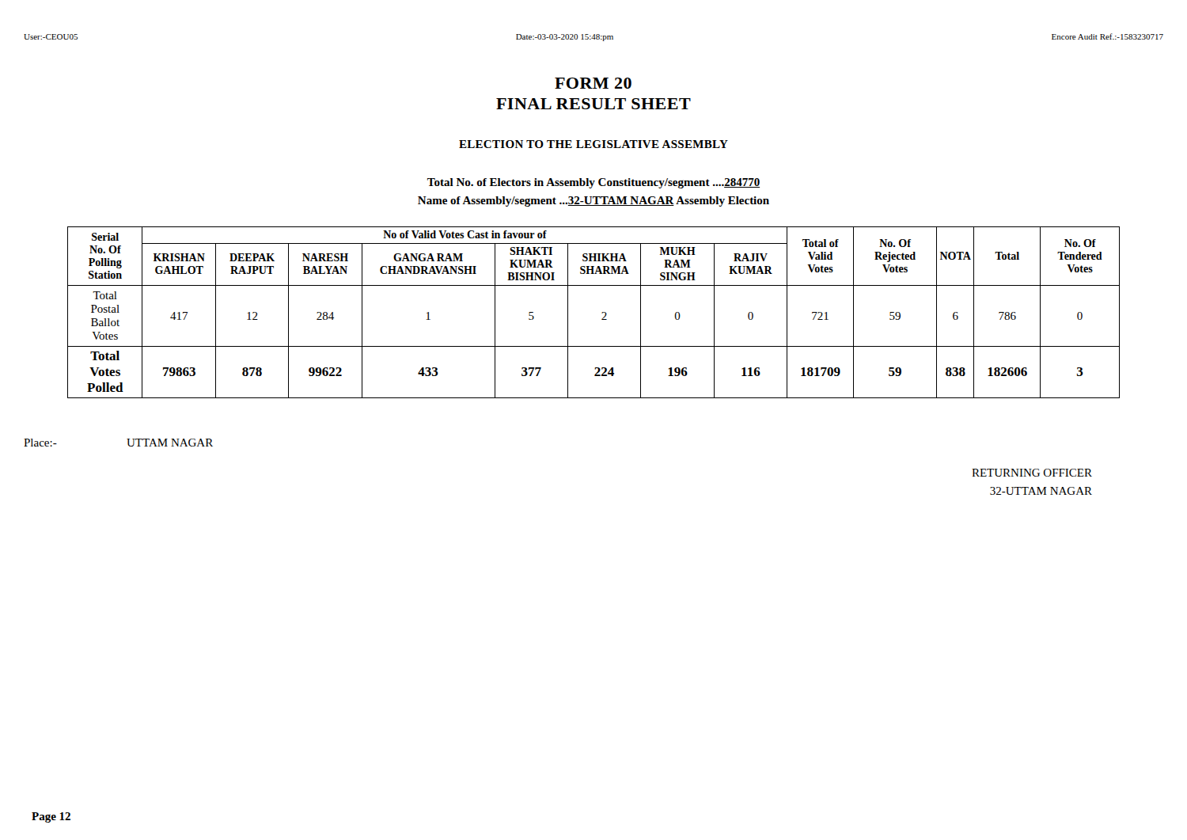User:-CEOU05
Date:-03-03-2020 15:48:pm
Encore Audit Ref.:-1583230717
FORM 20
FINAL RESULT SHEET
ELECTION TO THE LEGISLATIVE ASSEMBLY
Total No. of Electors in Assembly Constituency/segment ....284770
Name of Assembly/segment ...32-UTTAM NAGAR Assembly Election
| Serial No. Of Polling Station | No of Valid Votes Cast in favour of | Total of Valid Votes | No. Of Rejected Votes | NOTA | Total | No. Of Tendered Votes |
| --- | --- | --- | --- | --- | --- | --- |
| KRISHAN GAHLOT | DEEPAK RAJPUT | NARESH BALYAN | GANGA RAM CHANDRAVANSHI | SHAKTI KUMAR BISHNOI | SHIKHA SHARMA | MUKH RAM SINGH | RAJIV KUMAR |
| Total Postal Ballot Votes | 417 | 12 | 284 | 1 | 5 | 2 | 0 | 0 | 721 | 59 | 6 | 786 | 0 |
| Total Votes Polled | 79863 | 878 | 99622 | 433 | 377 | 224 | 196 | 116 | 181709 | 59 | 838 | 182606 | 3 |
Place:-UTTAM NAGAR
RETURNING OFFICER
32-UTTAM NAGAR
Page 12